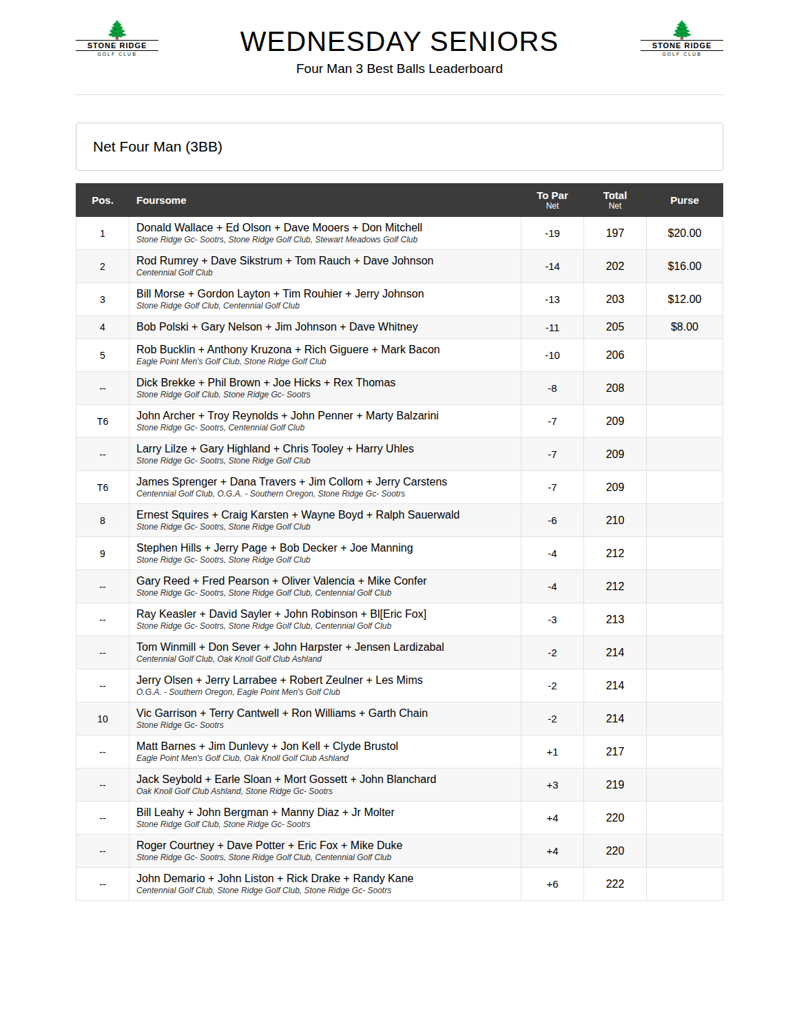🌲
STONE RIDGE
GOLF CLUB
WEDNESDAY SENIORS
Four Man 3 Best Balls Leaderboard
🌲
STONE RIDGE
GOLF CLUB
Net Four Man (3BB)
| Pos. | Foursome | To Par Net | Total Net | Purse |
| --- | --- | --- | --- | --- |
| 1 | Donald Wallace + Ed Olson + Dave Mooers + Don Mitchell Stone Ridge Gc- Sootrs, Stone Ridge Golf Club, Stewart Meadows Golf Club | -19 | 197 | $20.00 |
| 2 | Rod Rumrey + Dave Sikstrum + Tom Rauch + Dave Johnson Centennial Golf Club | -14 | 202 | $16.00 |
| 3 | Bill Morse + Gordon Layton + Tim Rouhier + Jerry Johnson Stone Ridge Golf Club, Centennial Golf Club | -13 | 203 | $12.00 |
| 4 | Bob Polski + Gary Nelson + Jim Johnson + Dave Whitney | -11 | 205 | $8.00 |
| 5 | Rob Bucklin + Anthony Kruzona + Rich Giguere + Mark Bacon Eagle Point Men's Golf Club, Stone Ridge Golf Club | -10 | 206 | |
| -- | Dick Brekke + Phil Brown + Joe Hicks + Rex Thomas Stone Ridge Golf Club, Stone Ridge Gc- Sootrs | -8 | 208 | |
| T6 | John Archer + Troy Reynolds + John Penner + Marty Balzarini Stone Ridge Gc- Sootrs, Centennial Golf Club | -7 | 209 | |
| -- | Larry Lilze + Gary Highland + Chris Tooley + Harry Uhles Stone Ridge Gc- Sootrs, Stone Ridge Golf Club | -7 | 209 | |
| T6 | James Sprenger + Dana Travers + Jim Collom + Jerry Carstens Centennial Golf Club, O.G.A. - Southern Oregon, Stone Ridge Gc- Sootrs | -7 | 209 | |
| 8 | Ernest Squires + Craig Karsten + Wayne Boyd + Ralph Sauerwald Stone Ridge Gc- Sootrs, Stone Ridge Golf Club | -6 | 210 | |
| 9 | Stephen Hills + Jerry Page + Bob Decker + Joe Manning Stone Ridge Gc- Sootrs, Stone Ridge Golf Club | -4 | 212 | |
| -- | Gary Reed + Fred Pearson + Oliver Valencia + Mike Confer Stone Ridge Gc- Sootrs, Stone Ridge Golf Club, Centennial Golf Club | -4 | 212 | |
| -- | Ray Keasler + David Sayler + John Robinson + Bl[Eric Fox] Stone Ridge Gc- Sootrs, Stone Ridge Golf Club, Centennial Golf Club | -3 | 213 | |
| -- | Tom Winmill + Don Sever + John Harpster + Jensen Lardizabal Centennial Golf Club, Oak Knoll Golf Club Ashland | -2 | 214 | |
| -- | Jerry Olsen + Jerry Larrabee + Robert Zeulner + Les Mims O.G.A. - Southern Oregon, Eagle Point Men's Golf Club | -2 | 214 | |
| 10 | Vic Garrison + Terry Cantwell + Ron Williams + Garth Chain Stone Ridge Gc- Sootrs | -2 | 214 | |
| -- | Matt Barnes + Jim Dunlevy + Jon Kell + Clyde Brustol Eagle Point Men's Golf Club, Oak Knoll Golf Club Ashland | +1 | 217 | |
| -- | Jack Seybold + Earle Sloan + Mort Gossett + John Blanchard Oak Knoll Golf Club Ashland, Stone Ridge Gc- Sootrs | +3 | 219 | |
| -- | Bill Leahy + John Bergman + Manny Diaz + Jr Molter Stone Ridge Golf Club, Stone Ridge Gc- Sootrs | +4 | 220 | |
| -- | Roger Courtney + Dave Potter + Eric Fox + Mike Duke Stone Ridge Gc- Sootrs, Stone Ridge Golf Club, Centennial Golf Club | +4 | 220 | |
| -- | John Demario + John Liston + Rick Drake + Randy Kane Centennial Golf Club, Stone Ridge Golf Club, Stone Ridge Gc- Sootrs | +6 | 222 | |